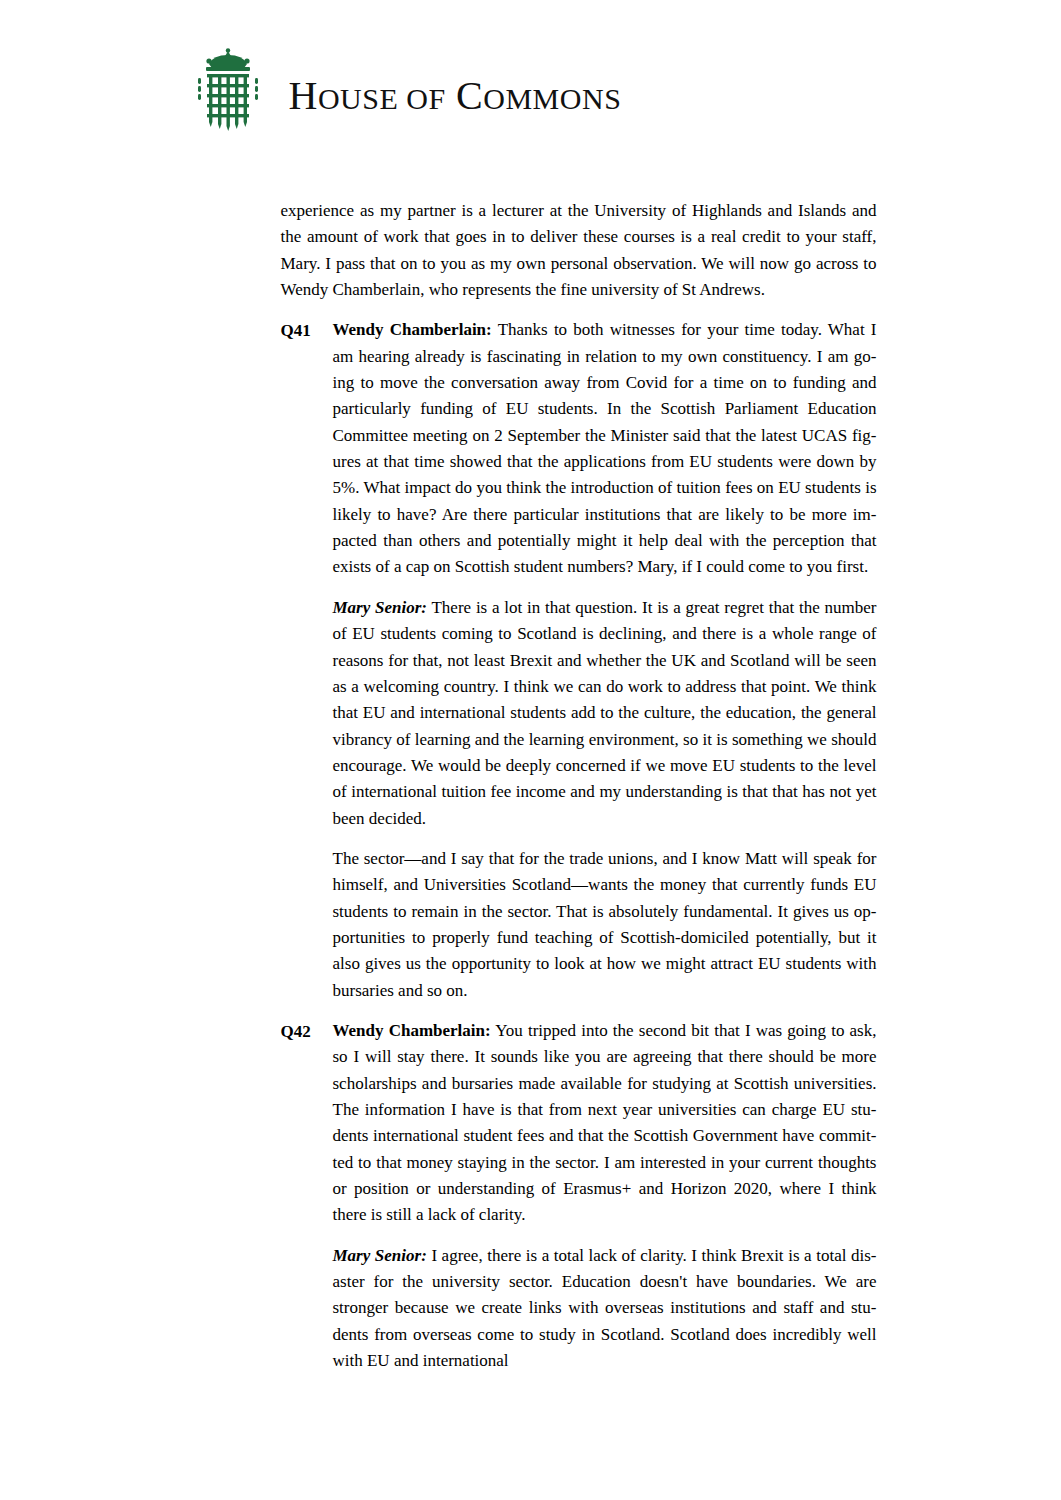HOUSE OF COMMONS
experience as my partner is a lecturer at the University of Highlands and Islands and the amount of work that goes in to deliver these courses is a real credit to your staff, Mary. I pass that on to you as my own personal observation. We will now go across to Wendy Chamberlain, who represents the fine university of St Andrews.
Q41
Wendy Chamberlain: Thanks to both witnesses for your time today. What I am hearing already is fascinating in relation to my own constituency. I am going to move the conversation away from Covid for a time on to funding and particularly funding of EU students. In the Scottish Parliament Education Committee meeting on 2 September the Minister said that the latest UCAS figures at that time showed that the applications from EU students were down by 5%. What impact do you think the introduction of tuition fees on EU students is likely to have? Are there particular institutions that are likely to be more impacted than others and potentially might it help deal with the perception that exists of a cap on Scottish student numbers? Mary, if I could come to you first.
Mary Senior: There is a lot in that question. It is a great regret that the number of EU students coming to Scotland is declining, and there is a whole range of reasons for that, not least Brexit and whether the UK and Scotland will be seen as a welcoming country. I think we can do work to address that point. We think that EU and international students add to the culture, the education, the general vibrancy of learning and the learning environment, so it is something we should encourage. We would be deeply concerned if we move EU students to the level of international tuition fee income and my understanding is that that has not yet been decided.
The sector—and I say that for the trade unions, and I know Matt will speak for himself, and Universities Scotland—wants the money that currently funds EU students to remain in the sector. That is absolutely fundamental. It gives us opportunities to properly fund teaching of Scottish-domiciled potentially, but it also gives us the opportunity to look at how we might attract EU students with bursaries and so on.
Q42
Wendy Chamberlain: You tripped into the second bit that I was going to ask, so I will stay there. It sounds like you are agreeing that there should be more scholarships and bursaries made available for studying at Scottish universities. The information I have is that from next year universities can charge EU students international student fees and that the Scottish Government have committed to that money staying in the sector. I am interested in your current thoughts or position or understanding of Erasmus+ and Horizon 2020, where I think there is still a lack of clarity.
Mary Senior: I agree, there is a total lack of clarity. I think Brexit is a total disaster for the university sector. Education doesn't have boundaries. We are stronger because we create links with overseas institutions and staff and students from overseas come to study in Scotland. Scotland does incredibly well with EU and international